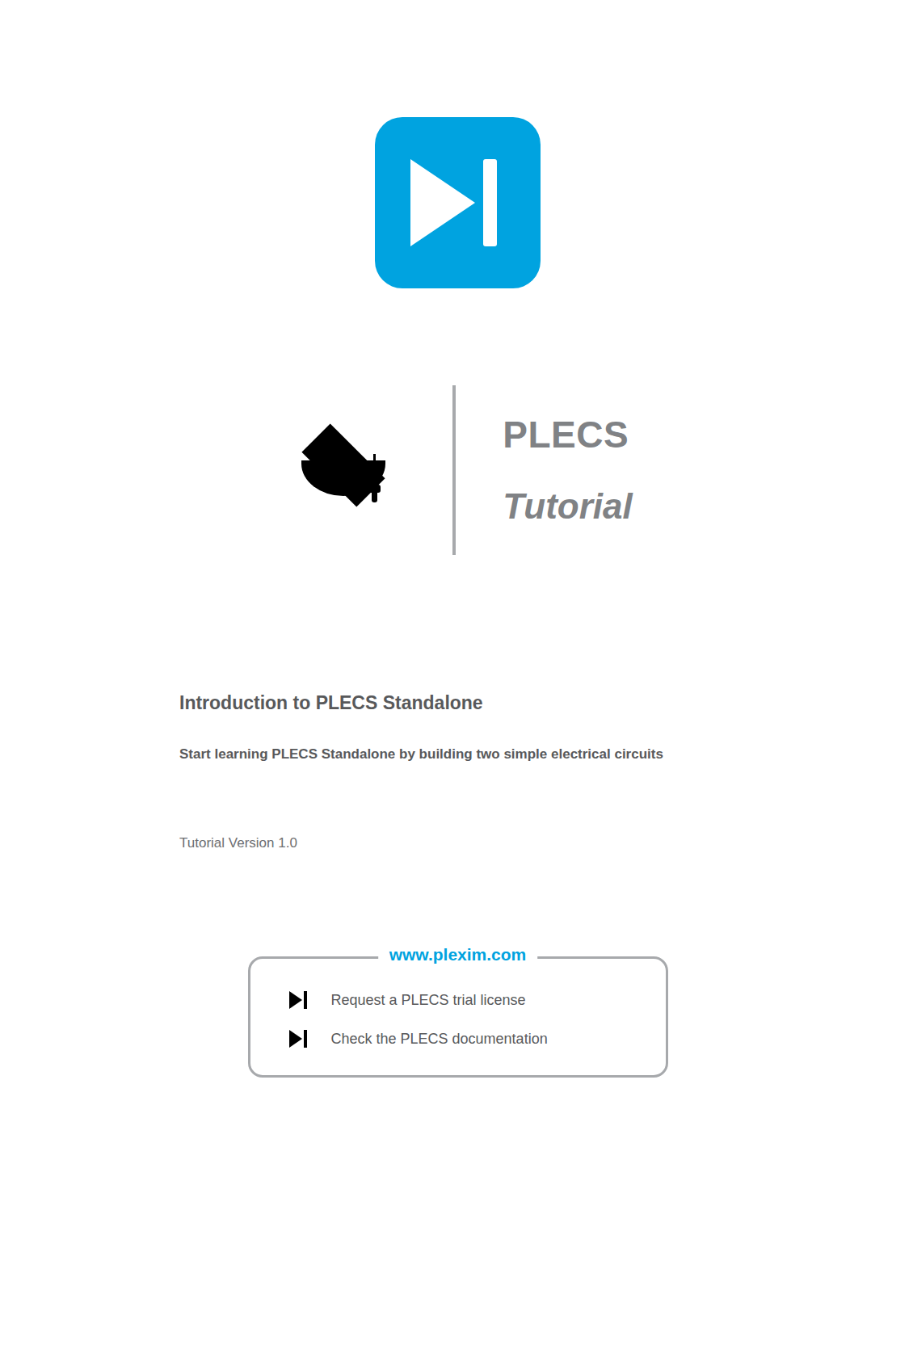PLECS
Tutorial
Introduction to PLECS Standalone
Start learning PLECS Standalone by building two simple electrical circuits
Tutorial Version 1.0
www.plexim.com
Request a PLECS trial license
Check the PLECS documentation